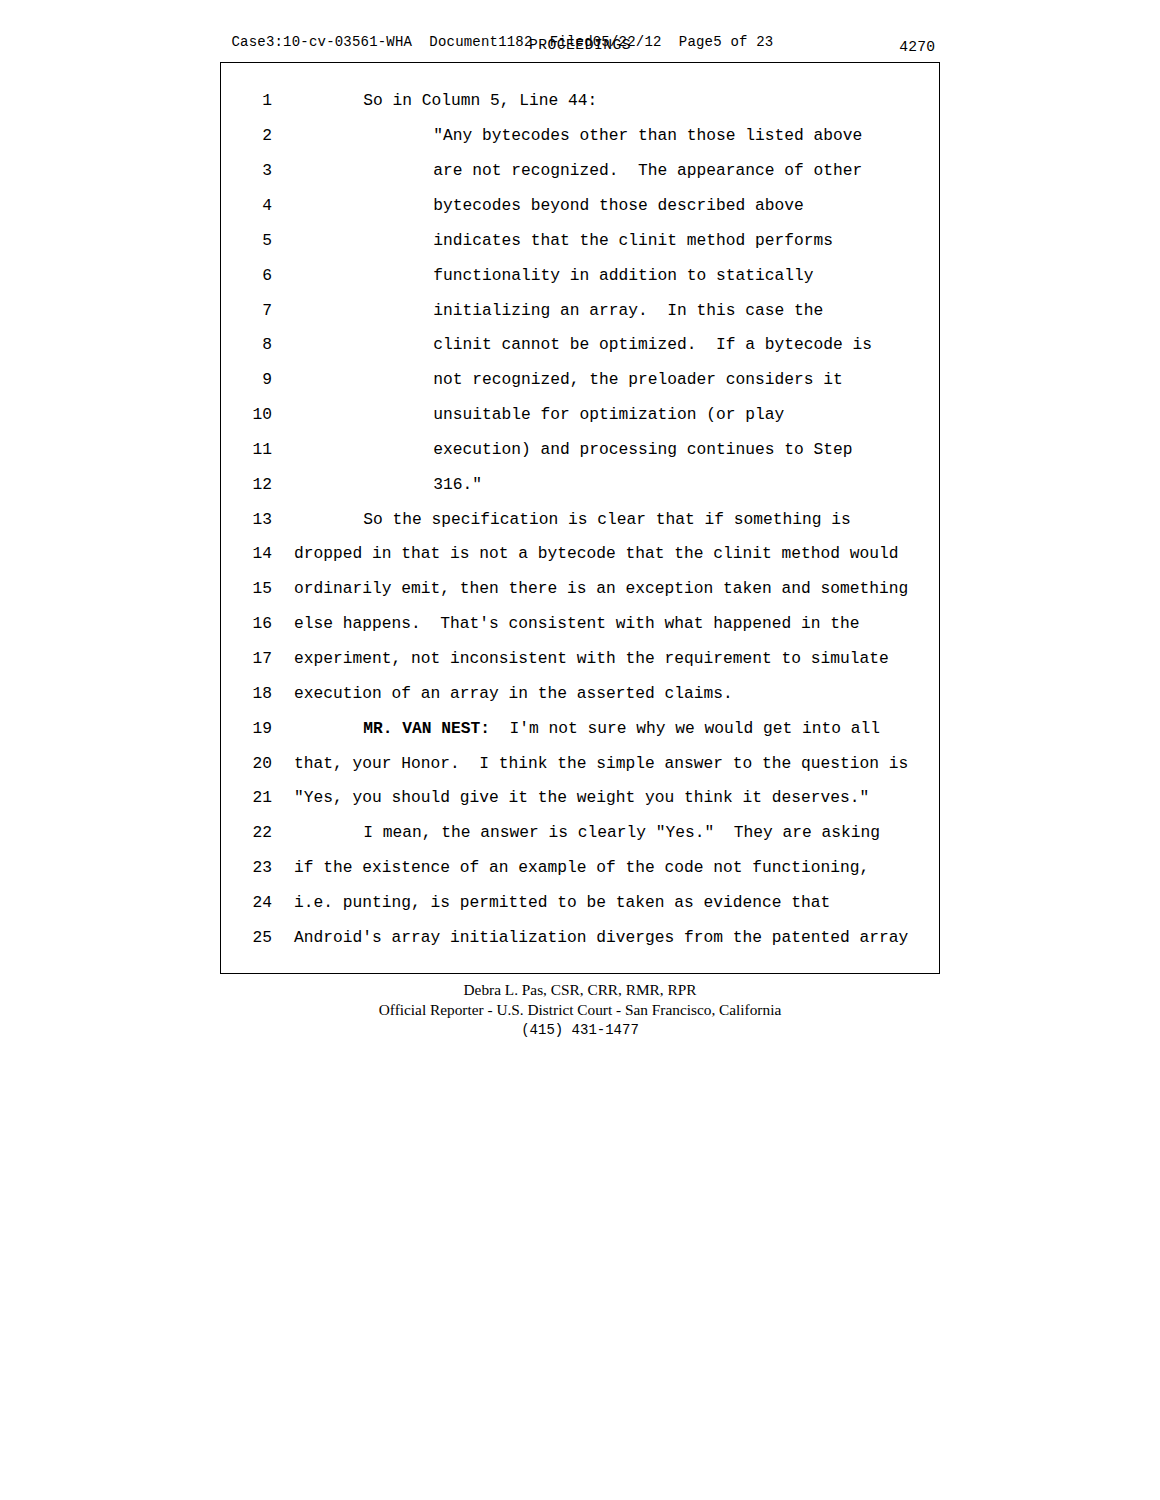Case3:10-cv-03561-WHA Document1182 Filed05/22/12 Page5 of 23 PROCEEDINGS 4270
| 1 | So in Column 5, Line 44: |
| 2 | "Any bytecodes other than those listed above |
| 3 | are not recognized. The appearance of other |
| 4 | bytecodes beyond those described above |
| 5 | indicates that the clinit method performs |
| 6 | functionality in addition to statically |
| 7 | initializing an array. In this case the |
| 8 | clinit cannot be optimized. If a bytecode is |
| 9 | not recognized, the preloader considers it |
| 10 | unsuitable for optimization (or play |
| 11 | execution) and processing continues to Step |
| 12 | 316." |
| 13 | So the specification is clear that if something is |
| 14 | dropped in that is not a bytecode that the clinit method would |
| 15 | ordinarily emit, then there is an exception taken and something |
| 16 | else happens. That's consistent with what happened in the |
| 17 | experiment, not inconsistent with the requirement to simulate |
| 18 | execution of an array in the asserted claims. |
| 19 | MR. VAN NEST: I'm not sure why we would get into all |
| 20 | that, your Honor. I think the simple answer to the question is |
| 21 | "Yes, you should give it the weight you think it deserves." |
| 22 | I mean, the answer is clearly "Yes." They are asking |
| 23 | if the existence of an example of the code not functioning, |
| 24 | i.e. punting, is permitted to be taken as evidence that |
| 25 | Android's array initialization diverges from the patented array |
Debra L. Pas, CSR, CRR, RMR, RPR
Official Reporter - U.S. District Court - San Francisco, California
(415) 431-1477